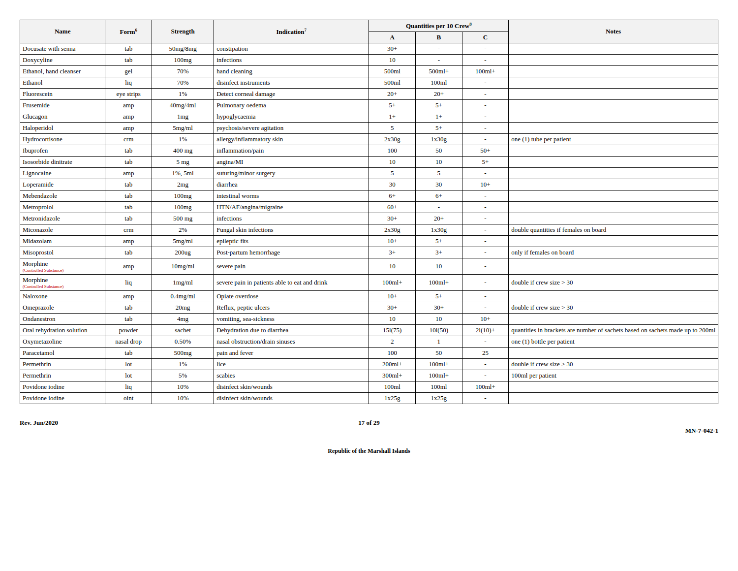| Name | Form 6 | Strength | Indication 7 | Quantities per 10 Crew 8 | Notes |
| --- | --- | --- | --- | --- | --- |
| A | B | C |
| Docusate with senna | tab | 50mg/8mg | constipation | 30+ | - | - | |
| Doxycyline | tab | 100mg | infections | 10 | - | - | |
| Ethanol, hand cleanser | gel | 70% | hand cleaning | 500ml | 500ml+ | 100ml+ | |
| Ethanol | liq | 70% | disinfect instruments | 500ml | 100ml | - | |
| Fluorescein | eye strips | 1% | Detect corneal damage | 20+ | 20+ | - | |
| Frusemide | amp | 40mg/4ml | Pulmonary oedema | 5+ | 5+ | - | |
| Glucagon | amp | 1mg | hypoglycaemia | 1+ | 1+ | - | |
| Haloperidol | amp | 5mg/ml | psychosis/severe agitation | 5 | 5+ | - | |
| Hydrocortisone | crm | 1% | allergy/inflammatory skin | 2x30g | 1x30g | - | one (1) tube per patient |
| Ibuprofen | tab | 400 mg | inflammation/pain | 100 | 50 | 50+ | |
| Isosorbide dinitrate | tab | 5 mg | angina/MI | 10 | 10 | 5+ | |
| Lignocaine | amp | 1%, 5ml | suturing/minor surgery | 5 | 5 | - | |
| Loperamide | tab | 2mg | diarrhea | 30 | 30 | 10+ | |
| Mebendazole | tab | 100mg | intestinal worms | 6+ | 6+ | - | |
| Metroprolol | tab | 100mg | HTN/AF/angina/migraine | 60+ | - | - | |
| Metronidazole | tab | 500 mg | infections | 30+ | 20+ | - | |
| Miconazole | crm | 2% | Fungal skin infections | 2x30g | 1x30g | - | double quantities if females on board |
| Midazolam | amp | 5mg/ml | epileptic fits | 10+ | 5+ | - | |
| Misoprostol | tab | 200ug | Post-partum hemorrhage | 3+ | 3+ | - | only if females on board |
| Morphine (Controlled Substance) | amp | 10mg/ml | severe pain | 10 | 10 | - | |
| Morphine (Controlled Substance) | liq | 1mg/ml | severe pain in patients able to eat and drink | 100ml+ | 100ml+ | - | double if crew size > 30 |
| Naloxone | amp | 0.4mg/ml | Opiate overdose | 10+ | 5+ | - | |
| Omeprazole | tab | 20mg | Reflux, peptic ulcers | 30+ | 30+ | - | double if crew size > 30 |
| Ondanestron | tab | 4mg | vomiting, sea-sickness | 10 | 10 | 10+ | |
| Oral rehydration solution | powder | sachet | Dehydration due to diarrhea | 15l(75) | 10l(50) | 2l(10)+ | quantities in brackets are number of sachets based on sachets made up to 200ml |
| Oxymetazoline | nasal drop | 0.50% | nasal obstruction/drain sinuses | 2 | 1 | - | one (1) bottle per patient |
| Paracetamol | tab | 500mg | pain and fever | 100 | 50 | 25 | |
| Permethrin | lot | 1% | lice | 200ml+ | 100ml+ | - | double if crew size > 30 |
| Permethrin | lot | 5% | scabies | 300ml+ | 100ml+ | - | 100ml per patient |
| Povidone iodine | liq | 10% | disinfect skin/wounds | 100ml | 100ml | 100ml+ | |
| Povidone iodine | oint | 10% | disinfect skin/wounds | 1x25g | 1x25g | - | |
Rev. Jun/2020
17 of 29
MN-7-042-1
Republic of the Marshall Islands